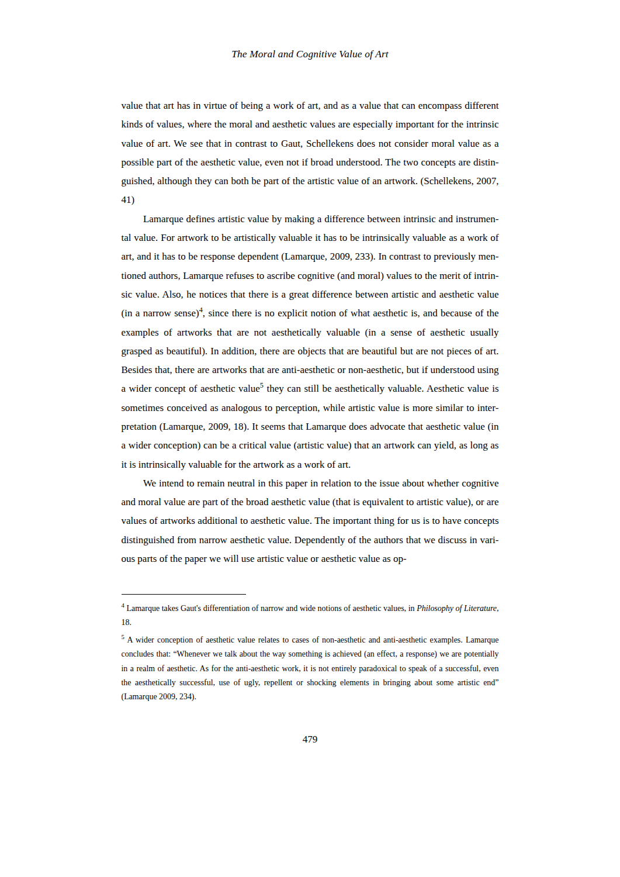The Moral and Cognitive Value of Art
value that art has in virtue of being a work of art, and as a value that can encompass different kinds of values, where the moral and aesthetic values are especially important for the intrinsic value of art. We see that in contrast to Gaut, Schellekens does not consider moral value as a possible part of the aesthetic value, even not if broad understood. The two concepts are distinguished, although they can both be part of the artistic value of an artwork. (Schellekens, 2007, 41)
Lamarque defines artistic value by making a difference between intrinsic and instrumental value. For artwork to be artistically valuable it has to be intrinsically valuable as a work of art, and it has to be response dependent (Lamarque, 2009, 233). In contrast to previously mentioned authors, Lamarque refuses to ascribe cognitive (and moral) values to the merit of intrinsic value. Also, he notices that there is a great difference between artistic and aesthetic value (in a narrow sense)4, since there is no explicit notion of what aesthetic is, and because of the examples of artworks that are not aesthetically valuable (in a sense of aesthetic usually grasped as beautiful). In addition, there are objects that are beautiful but are not pieces of art. Besides that, there are artworks that are anti-aesthetic or non-aesthetic, but if understood using a wider concept of aesthetic value5 they can still be aesthetically valuable. Aesthetic value is sometimes conceived as analogous to perception, while artistic value is more similar to interpretation (Lamarque, 2009, 18). It seems that Lamarque does advocate that aesthetic value (in a wider conception) can be a critical value (artistic value) that an artwork can yield, as long as it is intrinsically valuable for the artwork as a work of art.
We intend to remain neutral in this paper in relation to the issue about whether cognitive and moral value are part of the broad aesthetic value (that is equivalent to artistic value), or are values of artworks additional to aesthetic value. The important thing for us is to have concepts distinguished from narrow aesthetic value. Dependently of the authors that we discuss in various parts of the paper we will use artistic value or aesthetic value as op-
4 Lamarque takes Gaut's differentiation of narrow and wide notions of aesthetic values, in Philosophy of Literature, 18.
5 A wider conception of aesthetic value relates to cases of non-aesthetic and anti-aesthetic examples. Lamarque concludes that: “Whenever we talk about the way something is achieved (an effect, a response) we are potentially in a realm of aesthetic. As for the anti-aesthetic work, it is not entirely paradoxical to speak of a successful, even the aesthetically successful, use of ugly, repellent or shocking elements in bringing about some artistic end” (Lamarque 2009, 234).
479